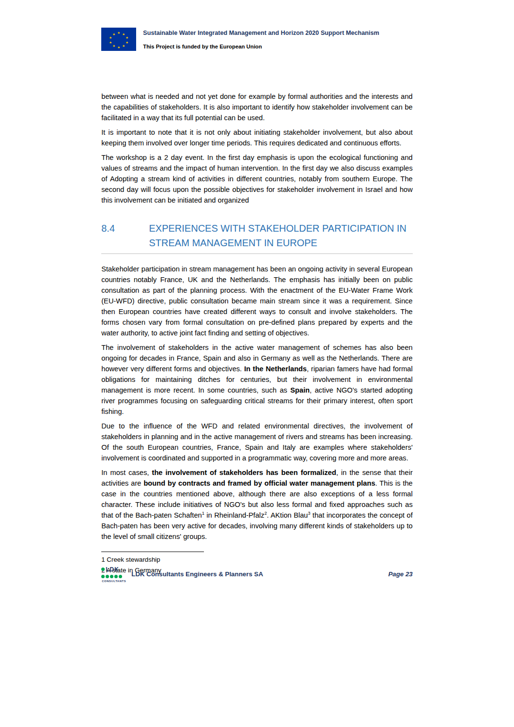★ ★ ★ ★ ★ ★ ★ ★ ★ ★
Sustainable Water Integrated Management and Horizon 2020 Support Mechanism
This Project is funded by the European Union
between what is needed and not yet done for example by formal authorities and the interests and the capabilities of stakeholders. It is also important to identify how stakeholder involvement can be facilitated in a way that its full potential can be used.
It is important to note that it is not only about initiating stakeholder involvement, but also about keeping them involved over longer time periods. This requires dedicated and continuous efforts.
The workshop is a 2 day event. In the first day emphasis is upon the ecological functioning and values of streams and the impact of human intervention. In the first day we also discuss examples of Adopting a stream kind of activities in different countries, notably from southern Europe. The second day will focus upon the possible objectives for stakeholder involvement in Israel and how this involvement can be initiated and organized
8.4 EXPERIENCES WITH STAKEHOLDER PARTICIPATION IN STREAM MANAGEMENT IN EUROPE
Stakeholder participation in stream management has been an ongoing activity in several European countries notably France, UK and the Netherlands. The emphasis has initially been on public consultation as part of the planning process. With the enactment of the EU-Water Frame Work (EU-WFD) directive, public consultation became main stream since it was a requirement. Since then European countries have created different ways to consult and involve stakeholders. The forms chosen vary from formal consultation on pre-defined plans prepared by experts and the water authority, to active joint fact finding and setting of objectives.
The involvement of stakeholders in the active water management of schemes has also been ongoing for decades in France, Spain and also in Germany as well as the Netherlands. There are however very different forms and objectives. In the Netherlands, riparian famers have had formal obligations for maintaining ditches for centuries, but their involvement in environmental management is more recent. In some countries, such as Spain, active NGO's started adopting river programmes focusing on safeguarding critical streams for their primary interest, often sport fishing.
Due to the influence of the WFD and related environmental directives, the involvement of stakeholders in planning and in the active management of rivers and streams has been increasing. Of the south European countries, France, Spain and Italy are examples where stakeholders' involvement is coordinated and supported in a programmatic way, covering more and more areas.
In most cases, the involvement of stakeholders has been formalized, in the sense that their activities are bound by contracts and framed by official water management plans. This is the case in the countries mentioned above, although there are also exceptions of a less formal character. These include initiatives of NGO's but also less formal and fixed approaches such as that of the Bach-paten Schaften1 in Rheinland-Pfalz2. AKtion Blau3 that incorporates the concept of Bach-paten has been very active for decades, involving many different kinds of stakeholders up to the level of small citizens' groups.
1 Creek stewardship
2 A state in Germany
LDK
CONSULTANTS
LDK Consultants Engineers & Planners SA
Page 23